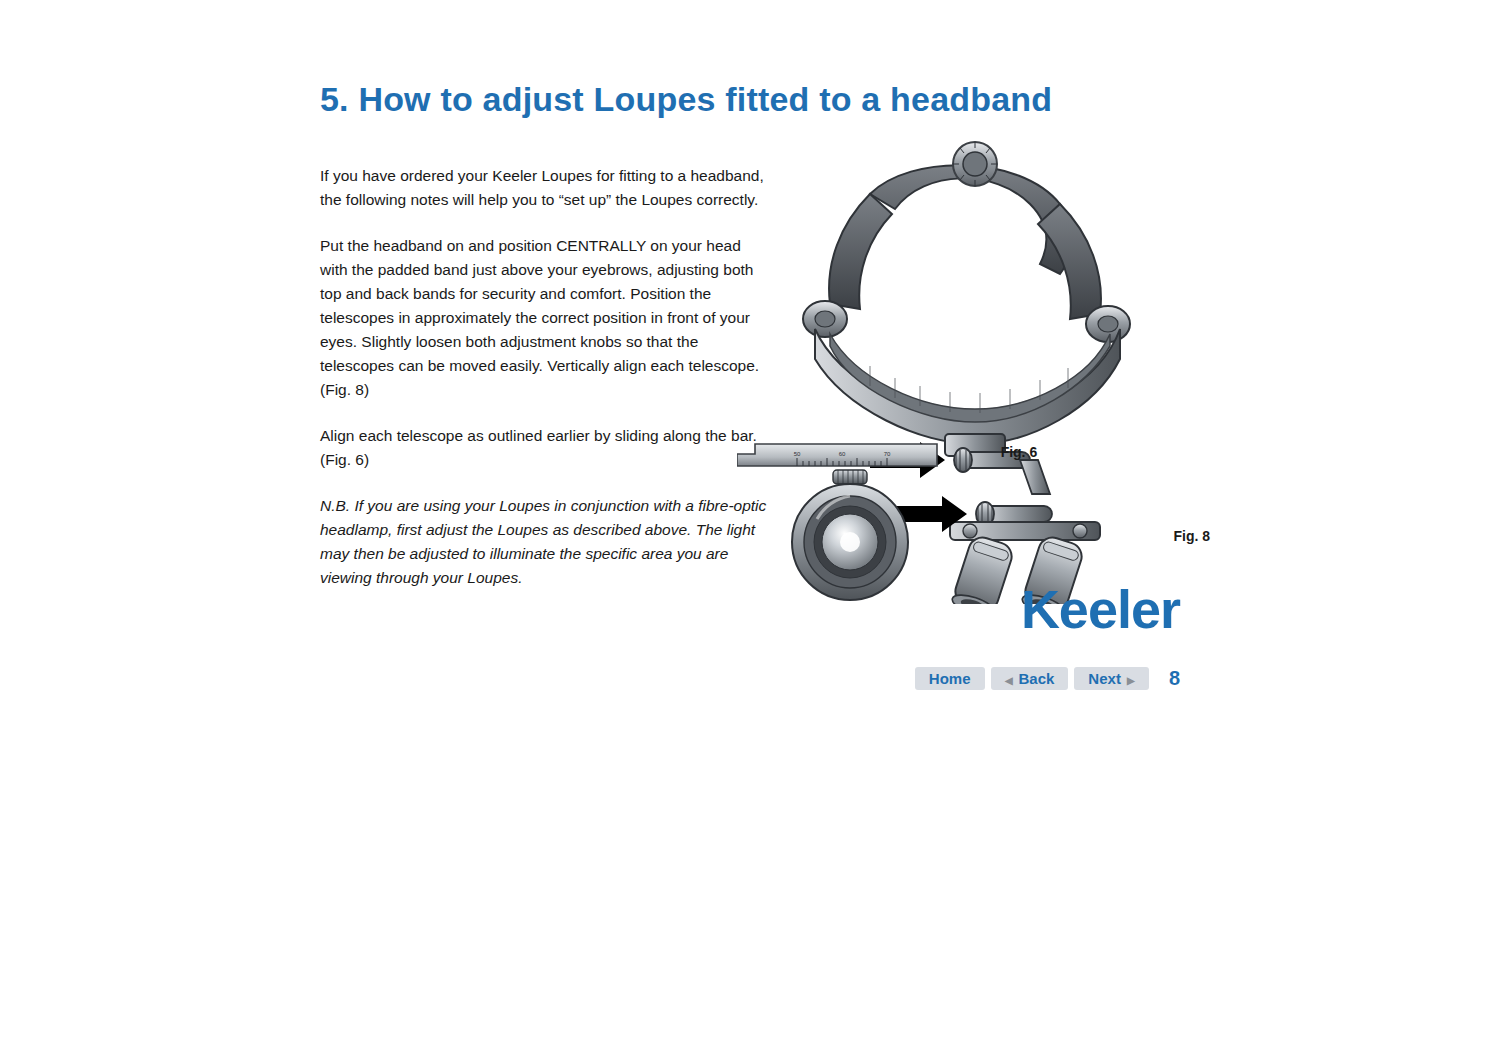5. How to adjust Loupes fitted to a headband
If you have ordered your Keeler Loupes for fitting to a headband, the following notes will help you to “set up” the Loupes correctly.
Put the headband on and position CENTRALLY on your head with the padded band just above your eyebrows, adjusting both top and back bands for security and comfort. Position the telescopes in approximately the correct position in front of your eyes. Slightly loosen both adjustment knobs so that the telescopes can be moved easily. Vertically align each telescope. (Fig. 8)
Align each telescope as outlined earlier by sliding along the bar. (Fig. 6)
N.B. If you are using your Loupes in conjunction with a fibre-optic headlamp, first adjust the Loupes as described above. The light may then be adjusted to illuminate the specific area you are viewing through your Loupes.
Fig. 8
50 60 70
Fig. 6
Keeler
Home Back Next 8